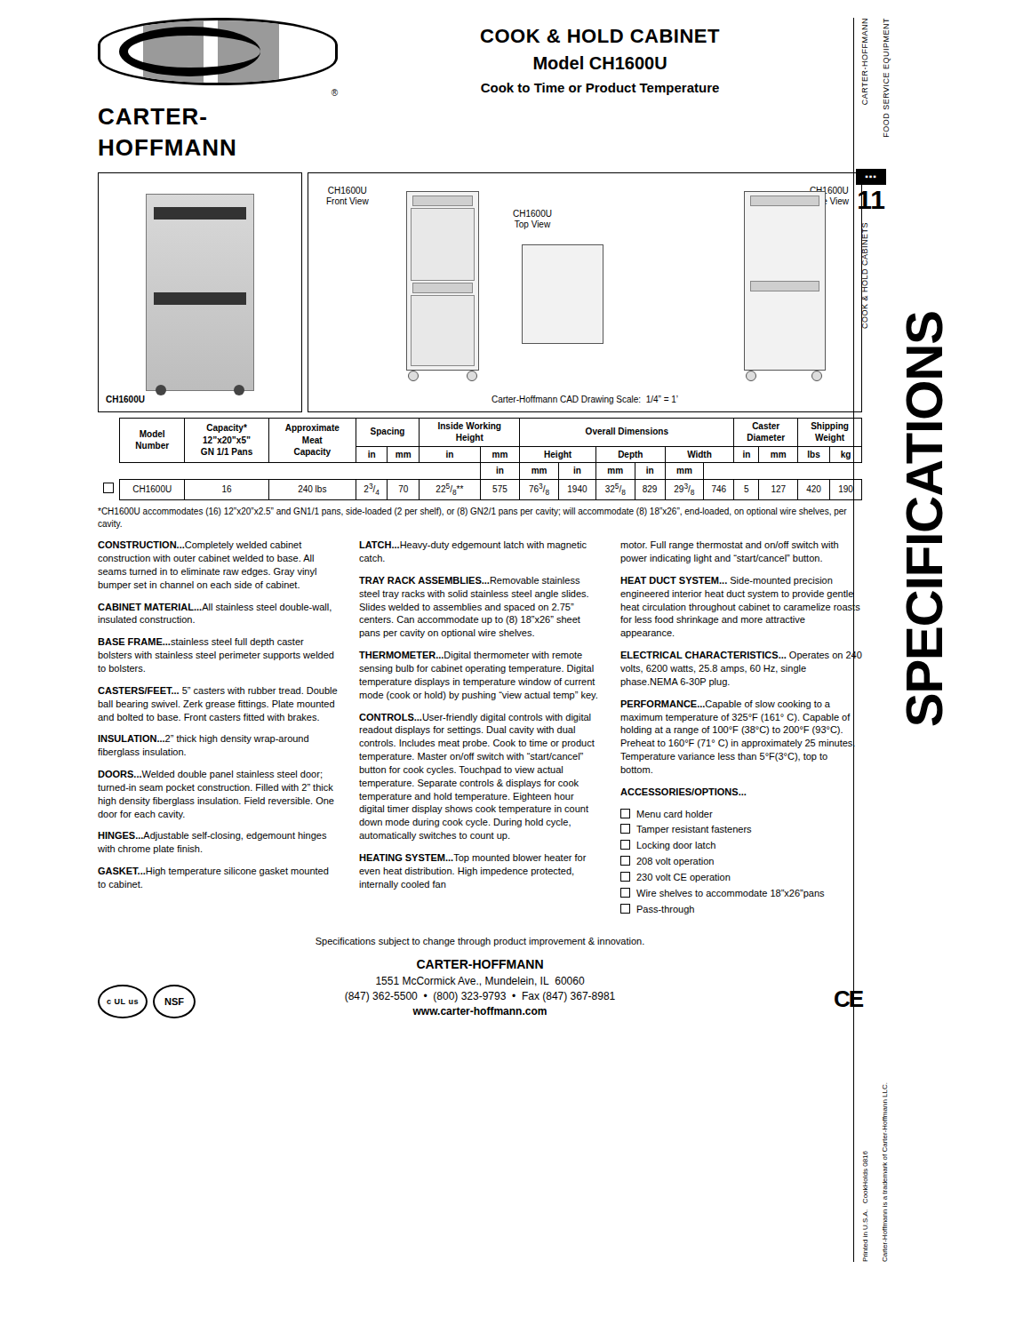CARTER-HOFFMANN
FOOD SERVICE EQUIPMENT
▪▪▪ 11
COOK & HOLD CABINETS
SPECIFICATIONS
Printed in U.S.A. CookHolds 0816
Carter-Hoffmann is a trademark of Carter-Hoffmann LLC.
®
CARTER-HOFFMANN
COOK & HOLD CABINET
Model CH1600U
Cook to Time or Product Temperature
CH1600U
CH1600U
Front View
CH1600U
Top View
CH1600U
Side View
Carter-Hoffmann CAD Drawing Scale: 1/4” = 1’
| | Model Number | Capacity* 12”x20”x5” GN 1/1 Pans | Approximate Meat Capacity | Spacing | Inside Working Height | Overall Dimensions | Caster Diameter | Shipping Weight |
| --- | --- | --- | --- | --- | --- | --- | --- | --- |
| | in | mm | in | mm | Height | Depth | Width | in | mm | lbs | kg |
| | | in | mm | in | mm | in | mm | |
| | CH1600U | 16 | 240 lbs | 2 3 / 4 | 70 | 22 5 / 8 ** | 575 | 76 3 / 8 | 1940 | 32 5 / 8 | 829 | 29 3 / 8 | 746 | 5 | 127 | 420 | 190 |
*CH1600U accommodates (16) 12”x20”x2.5” and GN1/1 pans, side-loaded (2 per shelf), or (8) GN2/1 pans per cavity; will accommodate (8) 18”x26”, end-loaded, on optional wire shelves, per cavity.
CONSTRUCTION... Completely welded cabinet construction with outer cabinet welded to base. All seams turned in to eliminate raw edges. Gray vinyl bumper set in channel on each side of cabinet.
CABINET MATERIAL... All stainless steel double-wall, insulated construction.
BASE FRAME... stainless steel full depth caster bolsters with stainless steel perimeter supports welded to bolsters.
CASTERS/FEET... 5” casters with rubber tread. Double ball bearing swivel. Zerk grease fittings. Plate mounted and bolted to base. Front casters fitted with brakes.
INSULATION... 2” thick high density wrap-around fiberglass insulation.
DOORS... Welded double panel stainless steel door; turned-in seam pocket construction. Filled with 2” thick high density fiberglass insulation. Field reversible. One door for each cavity.
HINGES... Adjustable self-closing, edgemount hinges with chrome plate finish.
GASKET... High temperature silicone gasket mounted to cabinet.
LATCH... Heavy-duty edgemount latch with magnetic catch.
TRAY RACK ASSEMBLIES... Removable stainless steel tray racks with solid stainless steel angle slides. Slides welded to assemblies and spaced on 2.75” centers. Can accommodate up to (8) 18”x26” sheet pans per cavity on optional wire shelves.
THERMOMETER... Digital thermometer with remote sensing bulb for cabinet operating temperature. Digital temperature displays in temperature window of current mode (cook or hold) by pushing “view actual temp” key.
CONTROLS... User-friendly digital controls with digital readout displays for settings. Dual cavity with dual controls. Includes meat probe. Cook to time or product temperature. Master on/off switch with “start/cancel” button for cook cycles. Touchpad to view actual temperature. Separate controls & displays for cook temperature and hold temperature. Eighteen hour digital timer display shows cook temperature in count down mode during cook cycle. During hold cycle, automatically switches to count up.
HEATING SYSTEM... Top mounted blower heater for even heat distribution. High impedence protected, internally cooled fan
motor. Full range thermostat and on/off switch with power indicating light and “start/cancel” button.
HEAT DUCT SYSTEM... Side-mounted precision engineered interior heat duct system to provide gentle heat circulation throughout cabinet to caramelize roasts for less food shrinkage and more attractive appearance.
ELECTRICAL CHARACTERISTICS... Operates on 240 volts, 6200 watts, 25.8 amps, 60 Hz, single phase.NEMA 6-30P plug.
PERFORMANCE... Capable of slow cooking to a maximum temperature of 325°F (161° C). Capable of holding at a range of 100°F (38°C) to 200°F (93°C). Preheat to 160°F (71° C) in approximately 25 minutes. Temperature variance less than 5°F(3°C), top to bottom.
ACCESSORIES/OPTIONS...
Menu card holder
Tamper resistant fasteners
Locking door latch
208 volt operation
230 volt CE operation
Wire shelves to accommodate 18”x26”pans
Pass-through
Specifications subject to change through product improvement & innovation.
c UL us
NSF
CARTER-HOFFMANN
1551 McCormick Ave., Mundelein, IL 60060
(847) 362-5500 • (800) 323-9793 • Fax (847) 367-8981
www.carter-hoffmann.com
CE